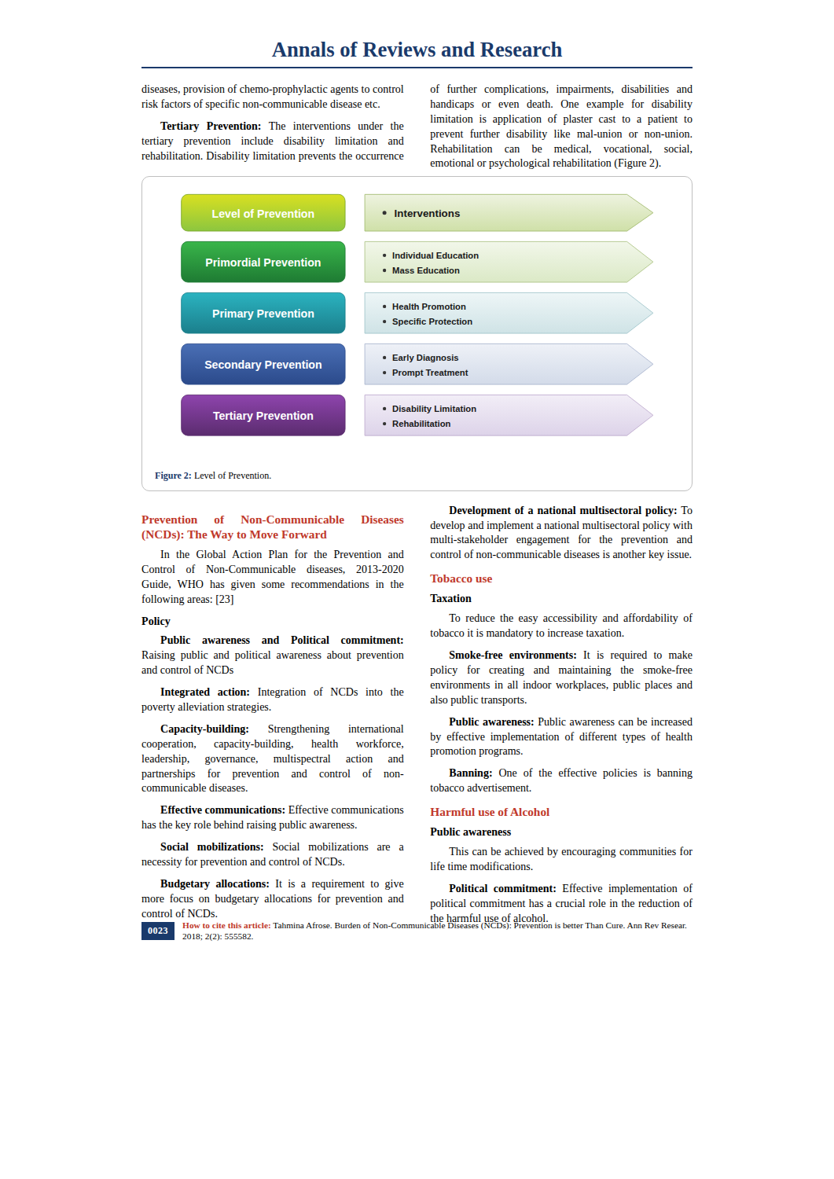Annals of Reviews and Research
diseases, provision of chemo-prophylactic agents to control risk factors of specific non-communicable disease etc.
Tertiary Prevention: The interventions under the tertiary prevention include disability limitation and rehabilitation. Disability limitation prevents the occurrence of further complications, impairments, disabilities and handicaps or even death. One example for disability limitation is application of plaster cast to a patient to prevent further disability like mal-union or non-union. Rehabilitation can be medical, vocational, social, emotional or psychological rehabilitation (Figure 2).
Level of Prevention Interventions Primordial Prevention Individual Education Mass Education Primary Prevention Health Promotion Specific Protection Secondary Prevention Early Diagnosis Prompt Treatment Tertiary Prevention Disability Limitation Rehabilitation
Figure 2: Level of Prevention.
Prevention of Non-Communicable Diseases (NCDs): The Way to Move Forward
In the Global Action Plan for the Prevention and Control of Non-Communicable diseases, 2013-2020 Guide, WHO has given some recommendations in the following areas: [23]
Policy
Public awareness and Political commitment: Raising public and political awareness about prevention and control of NCDs
Integrated action: Integration of NCDs into the poverty alleviation strategies.
Capacity-building: Strengthening international cooperation, capacity-building, health workforce, leadership, governance, multispectral action and partnerships for prevention and control of non-communicable diseases.
Effective communications: Effective communications has the key role behind raising public awareness.
Social mobilizations: Social mobilizations are a necessity for prevention and control of NCDs.
Budgetary allocations: It is a requirement to give more focus on budgetary allocations for prevention and control of NCDs.
Development of a national multisectoral policy: To develop and implement a national multisectoral policy with multi-stakeholder engagement for the prevention and control of non-communicable diseases is another key issue.
Tobacco use
Taxation
To reduce the easy accessibility and affordability of tobacco it is mandatory to increase taxation.
Smoke-free environments: It is required to make policy for creating and maintaining the smoke-free environments in all indoor workplaces, public places and also public transports.
Public awareness: Public awareness can be increased by effective implementation of different types of health promotion programs.
Banning: One of the effective policies is banning tobacco advertisement.
Harmful use of Alcohol
Public awareness
This can be achieved by encouraging communities for life time modifications.
Political commitment: Effective implementation of political commitment has a crucial role in the reduction of the harmful use of alcohol.
0023
How to cite this article: Tahmina Afrose. Burden of Non-Communicable Diseases (NCDs): Prevention is better Than Cure. Ann Rev Resear. 2018; 2(2): 555582.